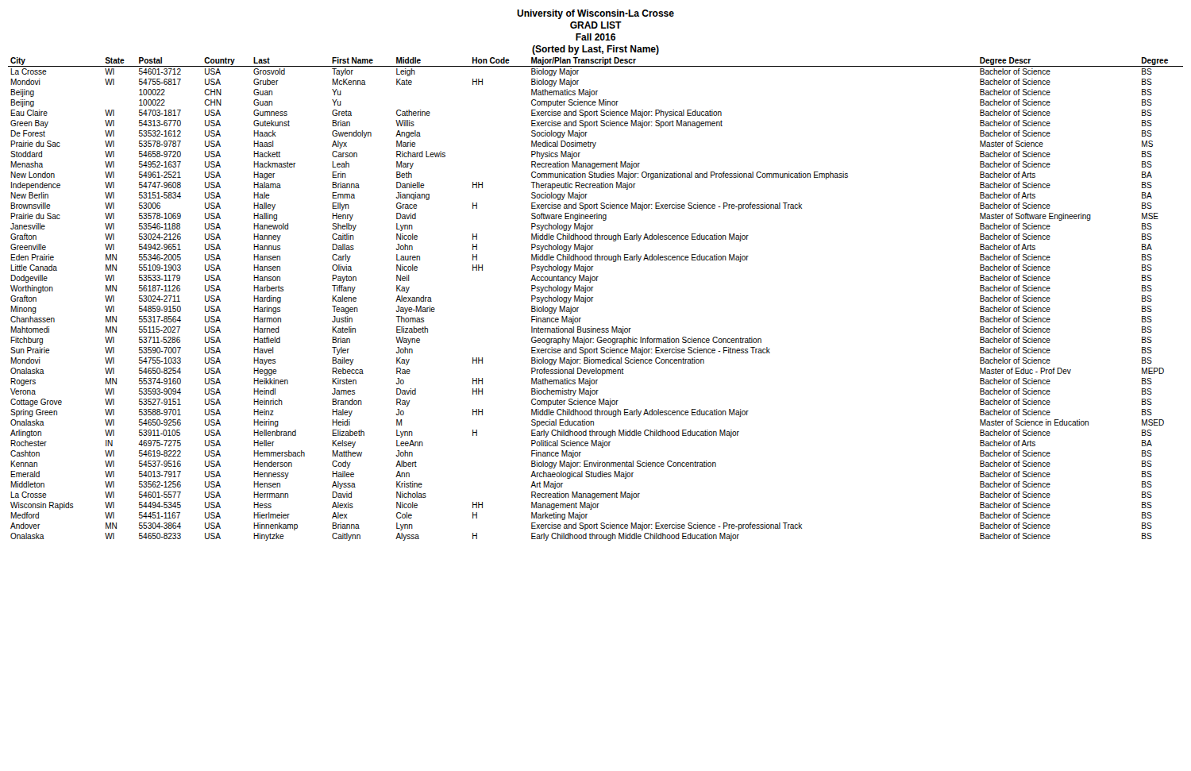University of Wisconsin-La Crosse
GRAD LIST
Fall 2016
(Sorted by Last, First Name)
| City | State | Postal | Country | Last | First Name | Middle | Hon Code | Major/Plan Transcript Descr | Degree Descr | Degree |
| --- | --- | --- | --- | --- | --- | --- | --- | --- | --- | --- |
| La Crosse | WI | 54601-3712 | USA | Grosvold | Taylor | Leigh | | Biology Major | Bachelor of Science | BS |
| Mondovi | WI | 54755-6817 | USA | Gruber | McKenna | Kate | HH | Biology Major | Bachelor of Science | BS |
| Beijing | | 100022 | CHN | Guan | Yu | | | Mathematics Major | Bachelor of Science | BS |
| Beijing | | 100022 | CHN | Guan | Yu | | | Computer Science Minor | Bachelor of Science | BS |
| Eau Claire | WI | 54703-1817 | USA | Gumness | Greta | Catherine | | Exercise and Sport Science Major: Physical Education | Bachelor of Science | BS |
| Green Bay | WI | 54313-6770 | USA | Gutekunst | Brian | Willis | | Exercise and Sport Science Major: Sport Management | Bachelor of Science | BS |
| De Forest | WI | 53532-1612 | USA | Haack | Gwendolyn | Angela | | Sociology Major | Bachelor of Science | BS |
| Prairie du Sac | WI | 53578-9787 | USA | Haasl | Alyx | Marie | | Medical Dosimetry | Master of Science | MS |
| Stoddard | WI | 54658-9720 | USA | Hackett | Carson | Richard Lewis | | Physics Major | Bachelor of Science | BS |
| Menasha | WI | 54952-1637 | USA | Hackmaster | Leah | Mary | | Recreation Management Major | Bachelor of Science | BS |
| New London | WI | 54961-2521 | USA | Hager | Erin | Beth | | Communication Studies Major: Organizational and Professional Communication Emphasis | Bachelor of Arts | BA |
| Independence | WI | 54747-9608 | USA | Halama | Brianna | Danielle | HH | Therapeutic Recreation Major | Bachelor of Science | BS |
| New Berlin | WI | 53151-5834 | USA | Hale | Emma | Jianqiang | | Sociology Major | Bachelor of Arts | BA |
| Brownsville | WI | 53006 | USA | Halley | Ellyn | Grace | H | Exercise and Sport Science Major: Exercise Science - Pre-professional Track | Bachelor of Science | BS |
| Prairie du Sac | WI | 53578-1069 | USA | Halling | Henry | David | | Software Engineering | Master of Software Engineering | MSE |
| Janesville | WI | 53546-1188 | USA | Hanewold | Shelby | Lynn | | Psychology Major | Bachelor of Science | BS |
| Grafton | WI | 53024-2126 | USA | Hanney | Caitlin | Nicole | H | Middle Childhood through Early Adolescence Education Major | Bachelor of Science | BS |
| Greenville | WI | 54942-9651 | USA | Hannus | Dallas | John | H | Psychology Major | Bachelor of Arts | BA |
| Eden Prairie | MN | 55346-2005 | USA | Hansen | Carly | Lauren | H | Middle Childhood through Early Adolescence Education Major | Bachelor of Science | BS |
| Little Canada | MN | 55109-1903 | USA | Hansen | Olivia | Nicole | HH | Psychology Major | Bachelor of Science | BS |
| Dodgeville | WI | 53533-1179 | USA | Hanson | Payton | Neil | | Accountancy Major | Bachelor of Science | BS |
| Worthington | MN | 56187-1126 | USA | Harberts | Tiffany | Kay | | Psychology Major | Bachelor of Science | BS |
| Grafton | WI | 53024-2711 | USA | Harding | Kalene | Alexandra | | Psychology Major | Bachelor of Science | BS |
| Minong | WI | 54859-9150 | USA | Harings | Teagen | Jaye-Marie | | Biology Major | Bachelor of Science | BS |
| Chanhassen | MN | 55317-8564 | USA | Harmon | Justin | Thomas | | Finance Major | Bachelor of Science | BS |
| Mahtomedi | MN | 55115-2027 | USA | Harned | Katelin | Elizabeth | | International Business Major | Bachelor of Science | BS |
| Fitchburg | WI | 53711-5286 | USA | Hatfield | Brian | Wayne | | Geography Major: Geographic Information Science Concentration | Bachelor of Science | BS |
| Sun Prairie | WI | 53590-7007 | USA | Havel | Tyler | John | | Exercise and Sport Science Major: Exercise Science - Fitness Track | Bachelor of Science | BS |
| Mondovi | WI | 54755-1033 | USA | Hayes | Bailey | Kay | HH | Biology Major: Biomedical Science Concentration | Bachelor of Science | BS |
| Onalaska | WI | 54650-8254 | USA | Hegge | Rebecca | Rae | | Professional Development | Master of Educ - Prof Dev | MEPD |
| Rogers | MN | 55374-9160 | USA | Heikkinen | Kirsten | Jo | HH | Mathematics Major | Bachelor of Science | BS |
| Verona | WI | 53593-9094 | USA | Heindl | James | David | HH | Biochemistry Major | Bachelor of Science | BS |
| Cottage Grove | WI | 53527-9151 | USA | Heinrich | Brandon | Ray | | Computer Science Major | Bachelor of Science | BS |
| Spring Green | WI | 53588-9701 | USA | Heinz | Haley | Jo | HH | Middle Childhood through Early Adolescence Education Major | Bachelor of Science | BS |
| Onalaska | WI | 54650-9256 | USA | Heiring | Heidi | M | | Special Education | Master of Science in Education | MSED |
| Arlington | WI | 53911-0105 | USA | Hellenbrand | Elizabeth | Lynn | H | Early Childhood through Middle Childhood Education Major | Bachelor of Science | BS |
| Rochester | IN | 46975-7275 | USA | Heller | Kelsey | LeeAnn | | Political Science Major | Bachelor of Arts | BA |
| Cashton | WI | 54619-8222 | USA | Hemmersbach | Matthew | John | | Finance Major | Bachelor of Science | BS |
| Kennan | WI | 54537-9516 | USA | Henderson | Cody | Albert | | Biology Major: Environmental Science Concentration | Bachelor of Science | BS |
| Emerald | WI | 54013-7917 | USA | Hennessy | Hailee | Ann | | Archaeological Studies Major | Bachelor of Science | BS |
| Middleton | WI | 53562-1256 | USA | Hensen | Alyssa | Kristine | | Art Major | Bachelor of Science | BS |
| La Crosse | WI | 54601-5577 | USA | Herrmann | David | Nicholas | | Recreation Management Major | Bachelor of Science | BS |
| Wisconsin Rapids | WI | 54494-5345 | USA | Hess | Alexis | Nicole | HH | Management Major | Bachelor of Science | BS |
| Medford | WI | 54451-1167 | USA | Hierlmeier | Alex | Cole | H | Marketing Major | Bachelor of Science | BS |
| Andover | MN | 55304-3864 | USA | Hinnenkamp | Brianna | Lynn | | Exercise and Sport Science Major: Exercise Science - Pre-professional Track | Bachelor of Science | BS |
| Onalaska | WI | 54650-8233 | USA | Hinytzke | Caitlynn | Alyssa | H | Early Childhood through Middle Childhood Education Major | Bachelor of Science | BS |